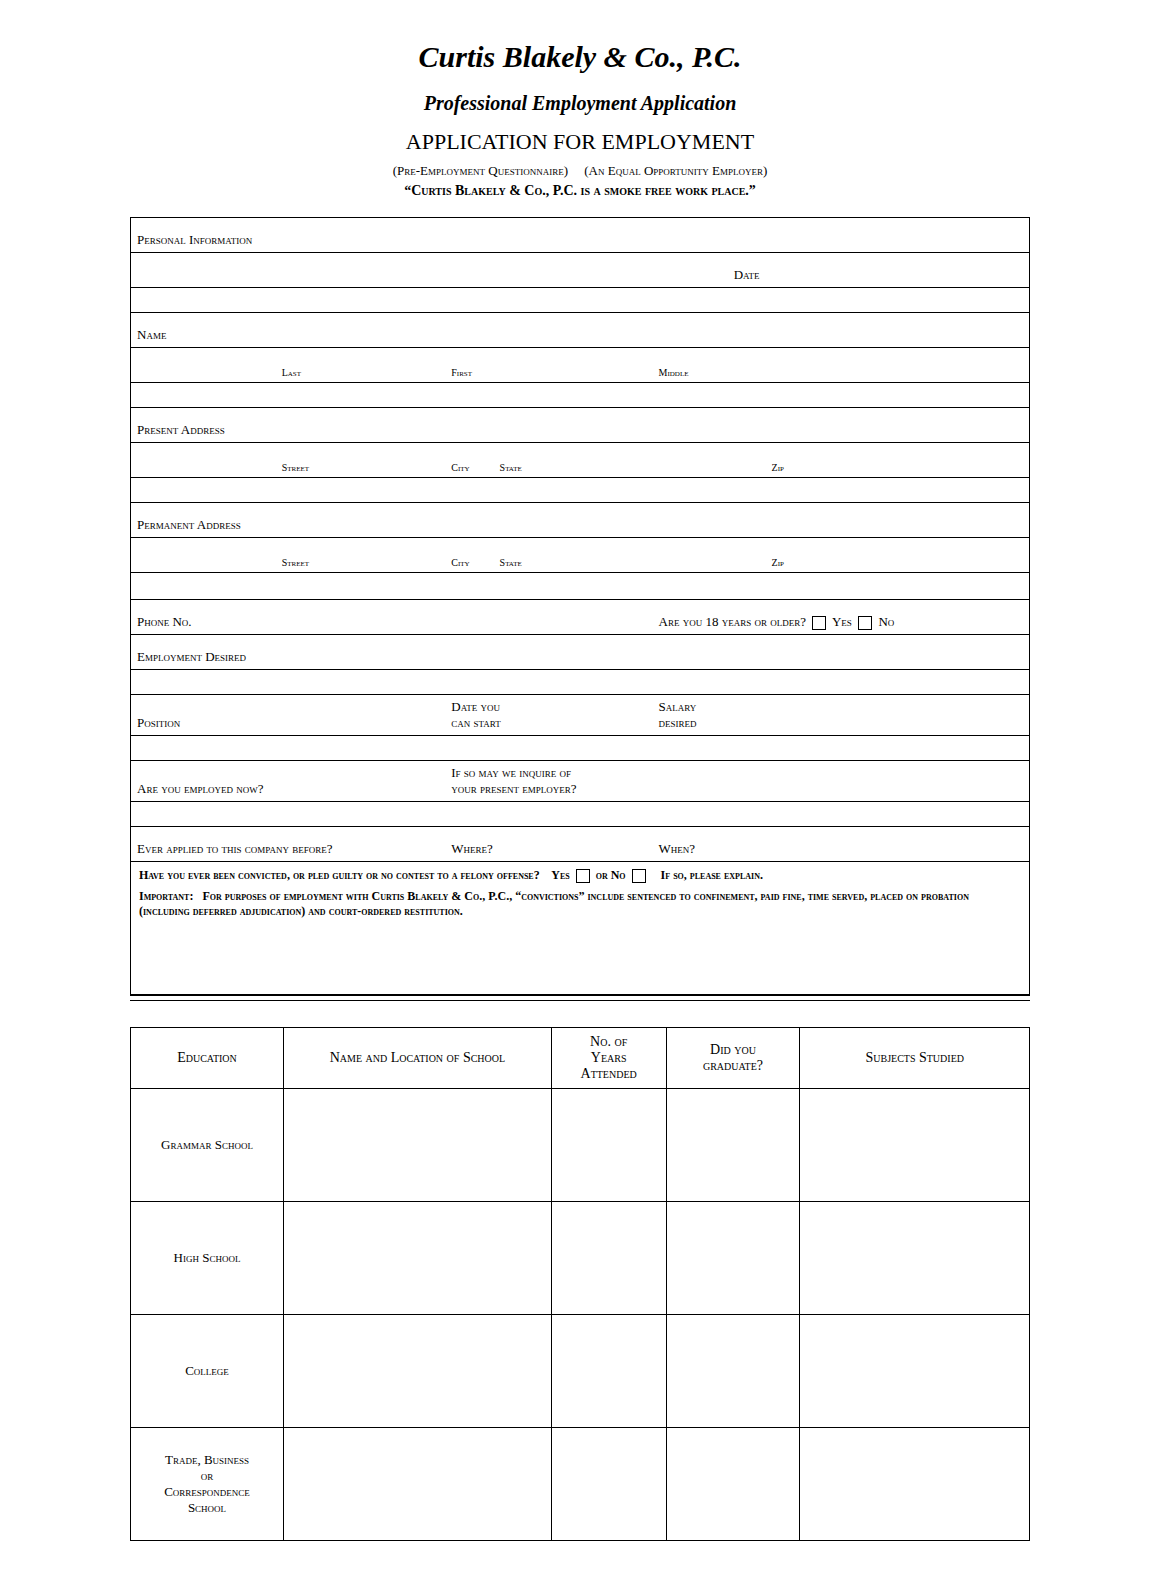Curtis Blakely & Co., P.C.
Professional Employment Application
APPLICATION FOR EMPLOYMENT
(Pre-Employment Questionnaire) (An Equal Opportunity Employer)
“Curtis Blakely & Co., P.C. is a smoke free work place.”
| Personal Information | |
| | Date | |
| Name | |
| | Last | First | Middle | |
| Present Address | |
| | Street | City State | | Zip |
| Permanent Address | |
| | Street | City State | | Zip |
| Phone No. | | Are you 18 years or older? Yes No |
| Employment Desired |
| Position | | Date you can start | Salary desired | |
| Are you employed now? | If so may we inquire of your present employer? | |
| Ever applied to this company before? | Where? | When? | |
Have you ever been convicted, or pled guilty or no contest to a felony offense? Yes or No If so, please explain.
Important: For purposes of employment with Curtis Blakely & Co., P.C., “convictions” include sentenced to confinement, paid fine, time served, placed on probation (including deferred adjudication) and court-ordered restitution.
| Education | Name and Location of School | No. of Years Attended | Did you graduate? | Subjects Studied |
| --- | --- | --- | --- | --- |
| Grammar School | | | | |
| High School | | | | |
| College | | | | |
| Trade, Business or Correspondence School | | | | |